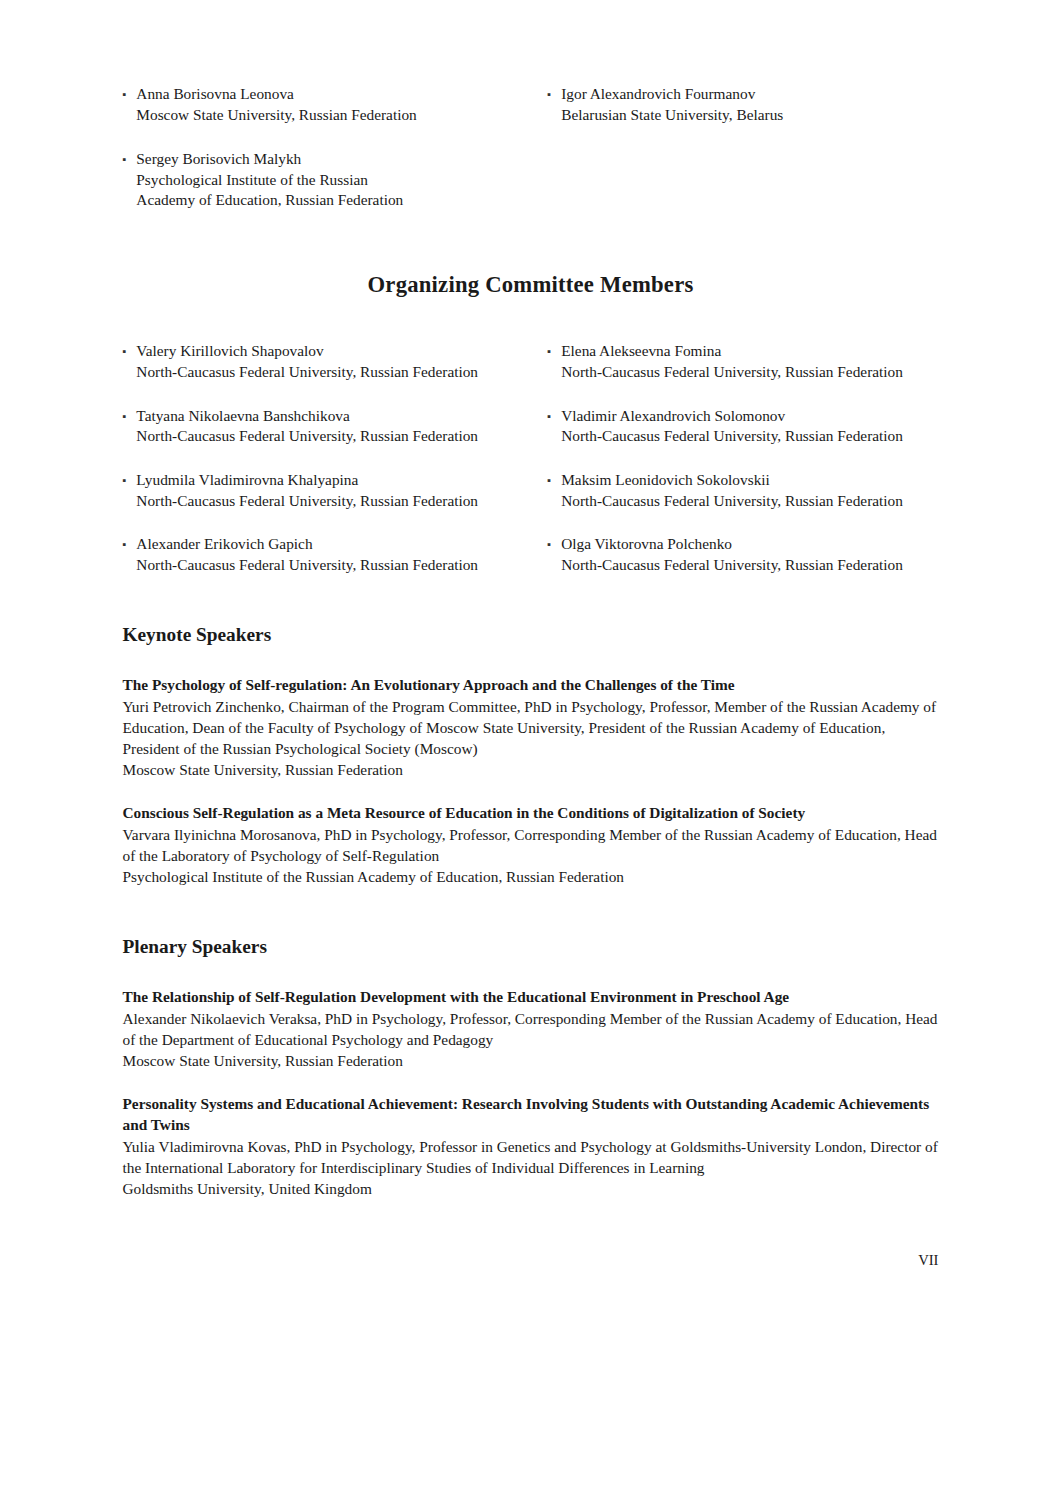▪ Anna Borisovna Leonova Moscow State University, Russian Federation
▪ Igor Alexandrovich Fourmanov Belarusian State University, Belarus
▪ Sergey Borisovich Malykh Psychological Institute of the Russian
Academy of Education, Russian Federation
Organizing Committee Members
▪ Valery Kirillovich Shapovalov North-Caucasus Federal University, Russian Federation
▪ Elena Alekseevna Fomina North-Caucasus Federal University, Russian Federation
▪ Tatyana Nikolaevna Banshchikova North-Caucasus Federal University, Russian Federation
▪ Vladimir Alexandrovich Solomonov North-Caucasus Federal University, Russian Federation
▪ Lyudmila Vladimirovna Khalyapina North-Caucasus Federal University, Russian Federation
▪ Maksim Leonidovich Sokolovskii North-Caucasus Federal University, Russian Federation
▪ Alexander Erikovich Gapich North-Caucasus Federal University, Russian Federation
▪ Olga Viktorovna Polchenko North-Caucasus Federal University, Russian Federation
Keynote Speakers
The Psychology of Self-regulation: An Evolutionary Approach and the Challenges of the Time
Yuri Petrovich Zinchenko, Chairman of the Program Committee, PhD in Psychology, Professor, Member of the Russian Academy of Education, Dean of the Faculty of Psychology of Moscow State University, President of the Russian Academy of Education, President of the Russian Psychological Society (Moscow)
Moscow State University, Russian Federation
Conscious Self-Regulation as a Meta Resource of Education in the Conditions of Digitalization of Society
Varvara Ilyinichna Morosanova, PhD in Psychology, Professor, Corresponding Member of the Russian Academy of Education, Head of the Laboratory of Psychology of Self-Regulation
Psychological Institute of the Russian Academy of Education, Russian Federation
Plenary Speakers
The Relationship of Self-Regulation Development with the Educational Environment in Preschool Age
Alexander Nikolaevich Veraksa, PhD in Psychology, Professor, Corresponding Member of the Russian Academy of Education, Head of the Department of Educational Psychology and Pedagogy
Moscow State University, Russian Federation
Personality Systems and Educational Achievement: Research Involving Students with Outstanding Academic Achievements and Twins
Yulia Vladimirovna Kovas, PhD in Psychology, Professor in Genetics and Psychology at Goldsmiths-University London, Director of the International Laboratory for Interdisciplinary Studies of Individual Differences in Learning
Goldsmiths University, United Kingdom
VII